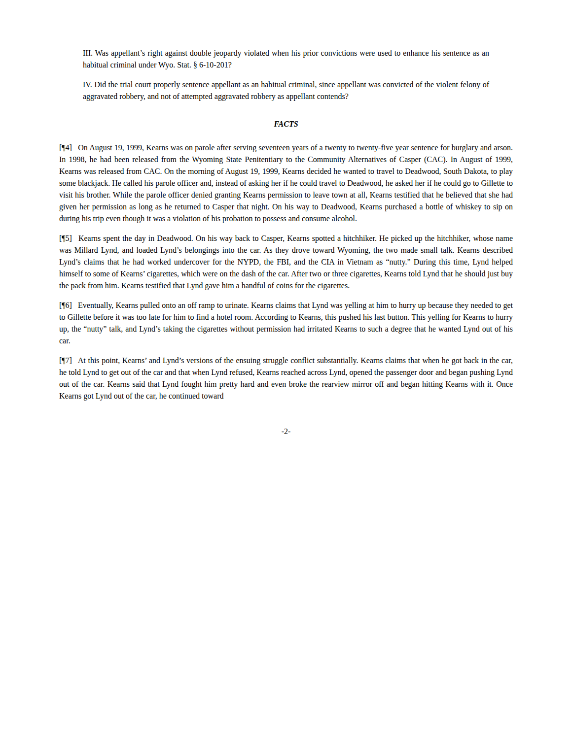III. Was appellant’s right against double jeopardy violated when his prior convictions were used to enhance his sentence as an habitual criminal under Wyo. Stat. § 6-10-201?
IV. Did the trial court properly sentence appellant as an habitual criminal, since appellant was convicted of the violent felony of aggravated robbery, and not of attempted aggravated robbery as appellant contends?
FACTS
[¶4] On August 19, 1999, Kearns was on parole after serving seventeen years of a twenty to twenty-five year sentence for burglary and arson. In 1998, he had been released from the Wyoming State Penitentiary to the Community Alternatives of Casper (CAC). In August of 1999, Kearns was released from CAC. On the morning of August 19, 1999, Kearns decided he wanted to travel to Deadwood, South Dakota, to play some blackjack. He called his parole officer and, instead of asking her if he could travel to Deadwood, he asked her if he could go to Gillette to visit his brother. While the parole officer denied granting Kearns permission to leave town at all, Kearns testified that he believed that she had given her permission as long as he returned to Casper that night. On his way to Deadwood, Kearns purchased a bottle of whiskey to sip on during his trip even though it was a violation of his probation to possess and consume alcohol.
[¶5] Kearns spent the day in Deadwood. On his way back to Casper, Kearns spotted a hitchhiker. He picked up the hitchhiker, whose name was Millard Lynd, and loaded Lynd’s belongings into the car. As they drove toward Wyoming, the two made small talk. Kearns described Lynd’s claims that he had worked undercover for the NYPD, the FBI, and the CIA in Vietnam as “nutty.” During this time, Lynd helped himself to some of Kearns’ cigarettes, which were on the dash of the car. After two or three cigarettes, Kearns told Lynd that he should just buy the pack from him. Kearns testified that Lynd gave him a handful of coins for the cigarettes.
[¶6] Eventually, Kearns pulled onto an off ramp to urinate. Kearns claims that Lynd was yelling at him to hurry up because they needed to get to Gillette before it was too late for him to find a hotel room. According to Kearns, this pushed his last button. This yelling for Kearns to hurry up, the “nutty” talk, and Lynd’s taking the cigarettes without permission had irritated Kearns to such a degree that he wanted Lynd out of his car.
[¶7] At this point, Kearns’ and Lynd’s versions of the ensuing struggle conflict substantially. Kearns claims that when he got back in the car, he told Lynd to get out of the car and that when Lynd refused, Kearns reached across Lynd, opened the passenger door and began pushing Lynd out of the car. Kearns said that Lynd fought him pretty hard and even broke the rearview mirror off and began hitting Kearns with it. Once Kearns got Lynd out of the car, he continued toward
-2-